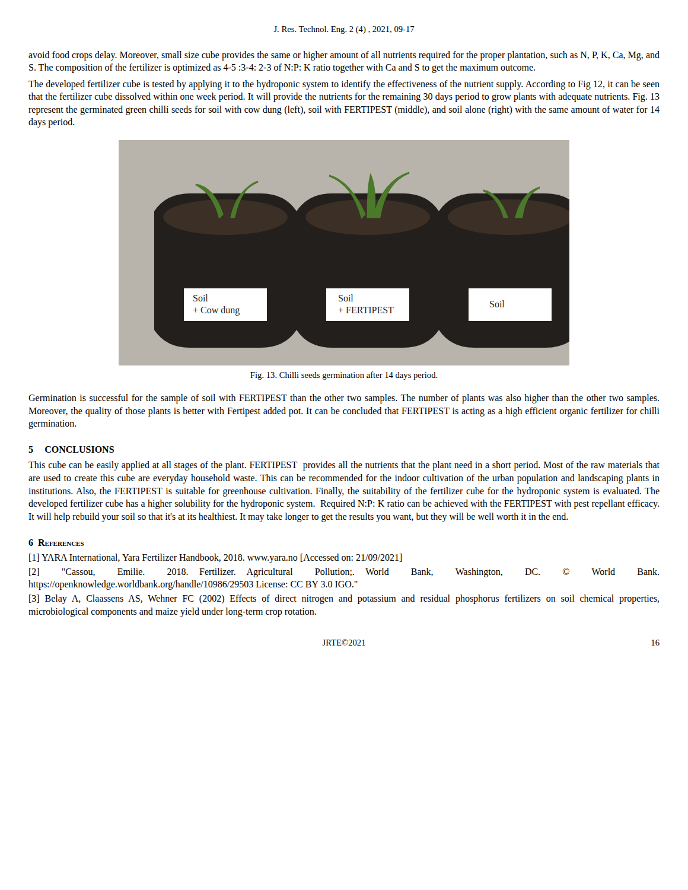J. Res. Technol. Eng. 2 (4) , 2021, 09-17
avoid food crops delay. Moreover, small size cube provides the same or higher amount of all nutrients required for the proper plantation, such as N, P, K, Ca, Mg, and S. The composition of the fertilizer is optimized as 4-5 :3-4: 2-3 of N:P: K ratio together with Ca and S to get the maximum outcome.
The developed fertilizer cube is tested by applying it to the hydroponic system to identify the effectiveness of the nutrient supply. According to Fig 12, it can be seen that the fertilizer cube dissolved within one week period. It will provide the nutrients for the remaining 30 days period to grow plants with adequate nutrients. Fig. 13 represent the germinated green chilli seeds for soil with cow dung (left), soil with FERTIPEST (middle), and soil alone (right) with the same amount of water for 14 days period.
Fig. 13. Chilli seeds germination after 14 days period.
Germination is successful for the sample of soil with FERTIPEST than the other two samples. The number of plants was also higher than the other two samples. Moreover, the quality of those plants is better with Fertipest added pot. It can be concluded that FERTIPEST is acting as a high efficient organic fertilizer for chilli germination.
5 CONCLUSIONS
This cube can be easily applied at all stages of the plant. FERTIPEST provides all the nutrients that the plant need in a short period. Most of the raw materials that are used to create this cube are everyday household waste. This can be recommended for the indoor cultivation of the urban population and landscaping plants in institutions. Also, the FERTIPEST is suitable for greenhouse cultivation. Finally, the suitability of the fertilizer cube for the hydroponic system is evaluated. The developed fertilizer cube has a higher solubility for the hydroponic system. Required N:P: K ratio can be achieved with the FERTIPEST with pest repellant efficacy. It will help rebuild your soil so that it's at its healthiest. It may take longer to get the results you want, but they will be well worth it in the end.
6 References
[1] YARA International, Yara Fertilizer Handbook, 2018. www.yara.no [Accessed on: 21/09/2021]
[2] "Cassou, Emilie. 2018. Fertilizer. Agricultural Pollution;. World Bank, Washington, DC. © World Bank. https://openknowledge.worldbank.org/handle/10986/29503 License: CC BY 3.0 IGO."
[3] Belay A, Claassens AS, Wehner FC (2002) Effects of direct nitrogen and potassium and residual phosphorus fertilizers on soil chemical properties, microbiological components and maize yield under long-term crop rotation.
JRTE©2021
16